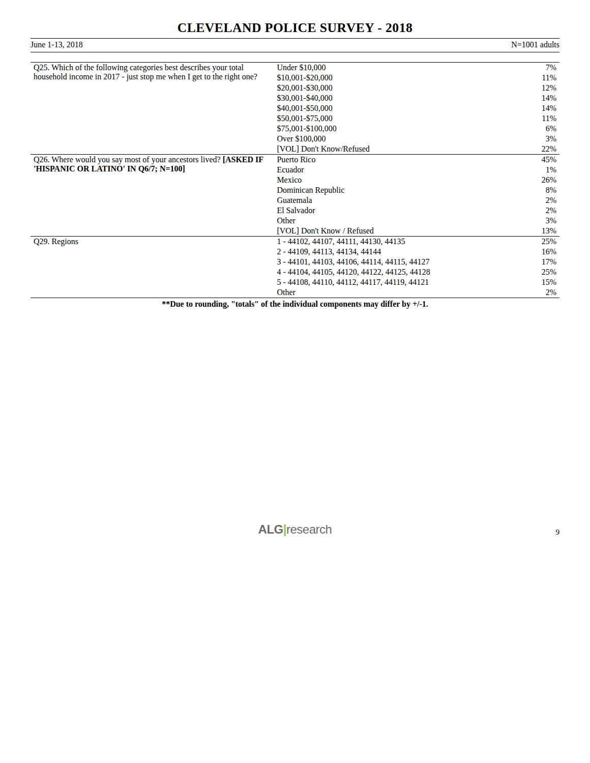CLEVELAND POLICE SURVEY - 2018
June 1-13, 2018
N=1001 adults
| Q25. Which of the following categories best describes your total household income in 2017 - just stop me when I get to the right one? | Under $10,000 | 7% |
| $10,001-$20,000 | 11% |
| $20,001-$30,000 | 12% |
| $30,001-$40,000 | 14% |
| $40,001-$50,000 | 14% |
| $50,001-$75,000 | 11% |
| $75,001-$100,000 | 6% |
| Over $100,000 | 3% |
| [VOL] Don't Know/Refused | 22% |
| Q26. Where would you say most of your ancestors lived? [ASKED IF 'HISPANIC OR LATINO' IN Q6/7; N=100] | Puerto Rico | 45% |
| Ecuador | 1% |
| Mexico | 26% |
| Dominican Republic | 8% |
| Guatemala | 2% |
| El Salvador | 2% |
| Other | 3% |
| [VOL] Don't Know / Refused | 13% |
| Q29. Regions | 1 - 44102, 44107, 44111, 44130, 44135 | 25% |
| 2 - 44109, 44113, 44134, 44144 | 16% |
| 3 - 44101, 44103, 44106, 44114, 44115, 44127 | 17% |
| 4 - 44104, 44105, 44120, 44122, 44125, 44128 | 25% |
| 5 - 44108, 44110, 44112, 44117, 44119, 44121 | 15% |
| Other | 2% |
**Due to rounding, "totals" of the individual components may differ by +/-1.
ALG|research
9